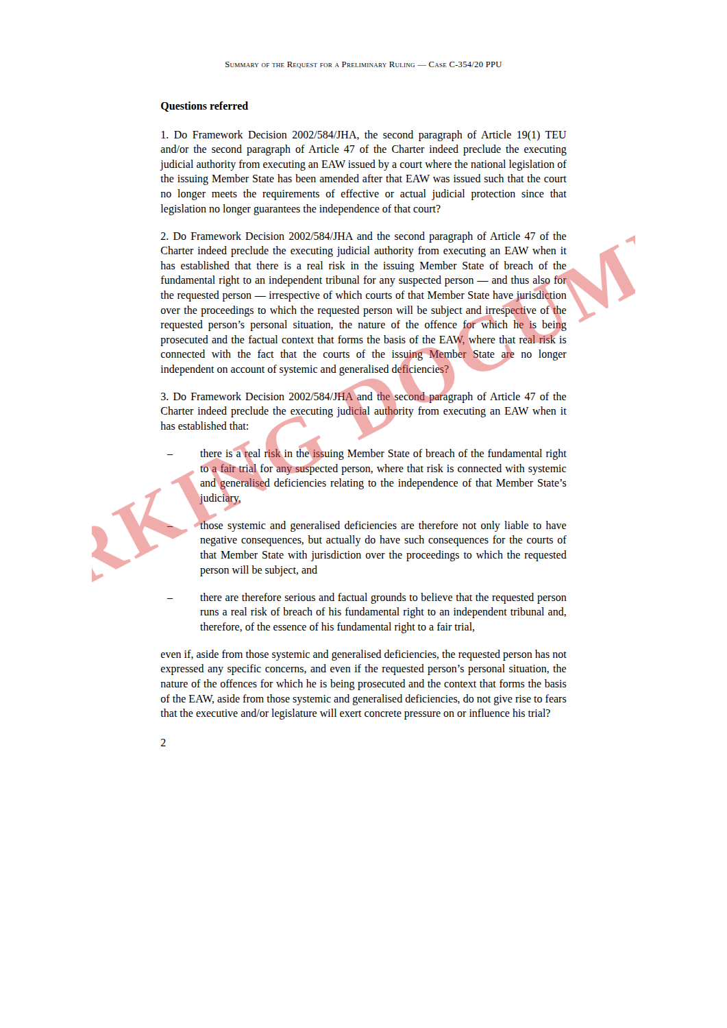WORKING DOCUMENT
Summary of the Request for a Preliminary Ruling — Case C-354/20 PPU
Questions referred
1. Do Framework Decision 2002/584/JHA, the second paragraph of Article 19(1) TEU and/or the second paragraph of Article 47 of the Charter indeed preclude the executing judicial authority from executing an EAW issued by a court where the national legislation of the issuing Member State has been amended after that EAW was issued such that the court no longer meets the requirements of effective or actual judicial protection since that legislation no longer guarantees the independence of that court?
2. Do Framework Decision 2002/584/JHA and the second paragraph of Article 47 of the Charter indeed preclude the executing judicial authority from executing an EAW when it has established that there is a real risk in the issuing Member State of breach of the fundamental right to an independent tribunal for any suspected person — and thus also for the requested person — irrespective of which courts of that Member State have jurisdiction over the proceedings to which the requested person will be subject and irrespective of the requested person’s personal situation, the nature of the offence for which he is being prosecuted and the factual context that forms the basis of the EAW, where that real risk is connected with the fact that the courts of the issuing Member State are no longer independent on account of systemic and generalised deficiencies?
3. Do Framework Decision 2002/584/JHA and the second paragraph of Article 47 of the Charter indeed preclude the executing judicial authority from executing an EAW when it has established that:
there is a real risk in the issuing Member State of breach of the fundamental right to a fair trial for any suspected person, where that risk is connected with systemic and generalised deficiencies relating to the independence of that Member State’s judiciary,
those systemic and generalised deficiencies are therefore not only liable to have negative consequences, but actually do have such consequences for the courts of that Member State with jurisdiction over the proceedings to which the requested person will be subject, and
there are therefore serious and factual grounds to believe that the requested person runs a real risk of breach of his fundamental right to an independent tribunal and, therefore, of the essence of his fundamental right to a fair trial,
even if, aside from those systemic and generalised deficiencies, the requested person has not expressed any specific concerns, and even if the requested person’s personal situation, the nature of the offences for which he is being prosecuted and the context that forms the basis of the EAW, aside from those systemic and generalised deficiencies, do not give rise to fears that the executive and/or legislature will exert concrete pressure on or influence his trial?
2